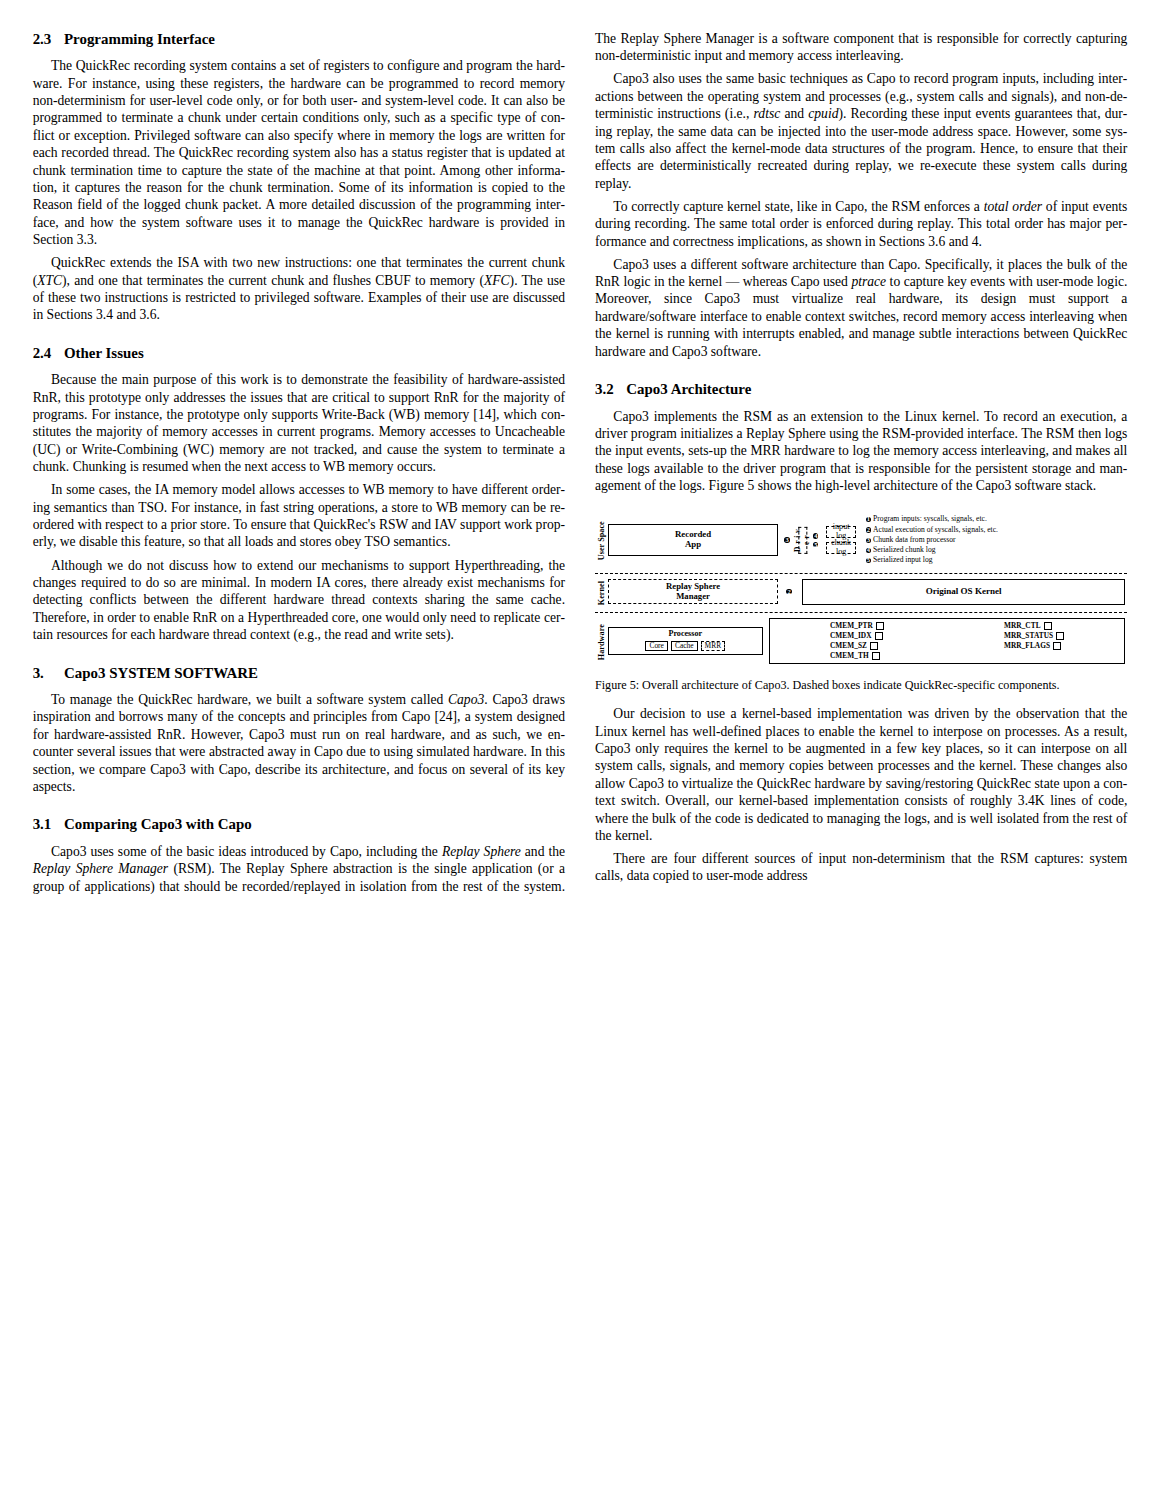2.3 Programming Interface
The QuickRec recording system contains a set of registers to configure and program the hardware. For instance, using these registers, the hardware can be programmed to record memory non-determinism for user-level code only, or for both user- and system-level code. It can also be programmed to terminate a chunk under certain conditions only, such as a specific type of conflict or exception. Privileged software can also specify where in memory the logs are written for each recorded thread. The QuickRec recording system also has a status register that is updated at chunk termination time to capture the state of the machine at that point. Among other information, it captures the reason for the chunk termination. Some of its information is copied to the Reason field of the logged chunk packet. A more detailed discussion of the programming interface, and how the system software uses it to manage the QuickRec hardware is provided in Section 3.3.
QuickRec extends the ISA with two new instructions: one that terminates the current chunk (XTC), and one that terminates the current chunk and flushes CBUF to memory (XFC). The use of these two instructions is restricted to privileged software. Examples of their use are discussed in Sections 3.4 and 3.6.
2.4 Other Issues
Because the main purpose of this work is to demonstrate the feasibility of hardware-assisted RnR, this prototype only addresses the issues that are critical to support RnR for the majority of programs. For instance, the prototype only supports Write-Back (WB) memory [14], which constitutes the majority of memory accesses in current programs. Memory accesses to Uncacheable (UC) or Write-Combining (WC) memory are not tracked, and cause the system to terminate a chunk. Chunking is resumed when the next access to WB memory occurs.
In some cases, the IA memory model allows accesses to WB memory to have different ordering semantics than TSO. For instance, in fast string operations, a store to WB memory can be reordered with respect to a prior store. To ensure that QuickRec's RSW and IAV support work properly, we disable this feature, so that all loads and stores obey TSO semantics.
Although we do not discuss how to extend our mechanisms to support Hyperthreading, the changes required to do so are minimal. In modern IA cores, there already exist mechanisms for detecting conflicts between the different hardware thread contexts sharing the same cache. Therefore, in order to enable RnR on a Hyperthreaded core, one would only need to replicate certain resources for each hardware thread context (e.g., the read and write sets).
3. Capo3 SYSTEM SOFTWARE
To manage the QuickRec hardware, we built a software system called Capo3. Capo3 draws inspiration and borrows many of the concepts and principles from Capo [24], a system designed for hardware-assisted RnR. However, Capo3 must run on real hardware, and as such, we encounter several issues that were abstracted away in Capo due to using simulated hardware. In this section, we compare Capo3 with Capo, describe its architecture, and focus on several of its key aspects.
3.1 Comparing Capo3 with Capo
Capo3 uses some of the basic ideas introduced by Capo, including the Replay Sphere and the Replay Sphere Manager (RSM). The Replay Sphere abstraction is the single application (or a group of applications) that should be recorded/replayed in isolation from the rest of the system. The Replay Sphere Manager is a software component that is responsible for correctly capturing non-deterministic input and memory access interleaving.
Capo3 also uses the same basic techniques as Capo to record program inputs, including interactions between the operating system and processes (e.g., system calls and signals), and non-deterministic instructions (i.e., rdtsc and cpuid). Recording these input events guarantees that, during replay, the same data can be injected into the user-mode address space. However, some system calls also affect the kernel-mode data structures of the program. Hence, to ensure that their effects are deterministically recreated during replay, we re-execute these system calls during replay.
To correctly capture kernel state, like in Capo, the RSM enforces a total order of input events during recording. The same total order is enforced during replay. This total order has major performance and correctness implications, as shown in Sections 3.6 and 4.
Capo3 uses a different software architecture than Capo. Specifically, it places the bulk of the RnR logic in the kernel — whereas Capo used ptrace to capture key events with user-mode logic. Moreover, since Capo3 must virtualize real hardware, its design must support a hardware/software interface to enable context switches, record memory access interleaving when the kernel is running with interrupts enabled, and manage subtle interactions between QuickRec hardware and Capo3 software.
3.2 Capo3 Architecture
Capo3 implements the RSM as an extension to the Linux kernel. To record an execution, a driver program initializes a Replay Sphere using the RSM-provided interface. The RSM then logs the input events, sets-up the MRR hardware to log the memory access interleaving, and makes all these logs available to the driver program that is responsible for the persistent storage and management of the logs. Figure 5 shows the high-level architecture of the Capo3 software stack.
User Space
Recorded
App
3
D r i v e r
4 5
input
log
chunk
log
1 Program inputs: syscalls, signals, etc.
2 Actual execution of syscalls, signals, etc.
3 Chunk data from processor
4 Serialized chunk log
5 Serialized input log
Kernel
Replay Sphere
Manager
2
Original OS Kernel
Hardware
Processor
Core
Cache
MRR
CMEM_PTR
CMEM_IDX
CMEM_SZ
CMEM_TH
MRR_CTL
MRR_STATUS
MRR_FLAGS
Figure 5: Overall architecture of Capo3. Dashed boxes indicate QuickRec-specific components.
Our decision to use a kernel-based implementation was driven by the observation that the Linux kernel has well-defined places to enable the kernel to interpose on processes. As a result, Capo3 only requires the kernel to be augmented in a few key places, so it can interpose on all system calls, signals, and memory copies between processes and the kernel. These changes also allow Capo3 to virtualize the QuickRec hardware by saving/restoring QuickRec state upon a context switch. Overall, our kernel-based implementation consists of roughly 3.4K lines of code, where the bulk of the code is dedicated to managing the logs, and is well isolated from the rest of the kernel.
There are four different sources of input non-determinism that the RSM captures: system calls, data copied to user-mode address